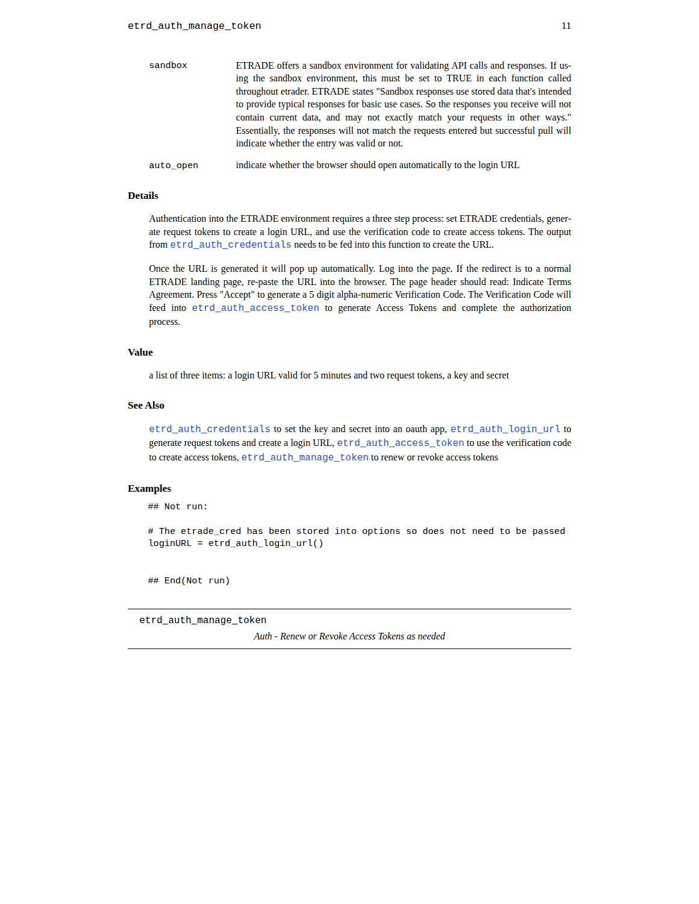etrd_auth_manage_token 11
sandbox
ETRADE offers a sandbox environment for validating API calls and responses. If using the sandbox environment, this must be set to TRUE in each function called throughout etrader. ETRADE states "Sandbox responses use stored data that's intended to provide typical responses for basic use cases. So the responses you receive will not contain current data, and may not exactly match your requests in other ways." Essentially, the responses will not match the requests entered but successful pull will indicate whether the entry was valid or not.
auto_open
indicate whether the browser should open automatically to the login URL
Details
Authentication into the ETRADE environment requires a three step process: set ETRADE credentials, generate request tokens to create a login URL, and use the verification code to create access tokens. The output from etrd_auth_credentials needs to be fed into this function to create the URL.
Once the URL is generated it will pop up automatically. Log into the page. If the redirect is to a normal ETRADE landing page, re-paste the URL into the browser. The page header should read: Indicate Terms Agreement. Press "Accept" to generate a 5 digit alpha-numeric Verification Code. The Verification Code will feed into etrd_auth_access_token to generate Access Tokens and complete the authorization process.
Value
a list of three items: a login URL valid for 5 minutes and two request tokens, a key and secret
See Also
etrd_auth_credentials to set the key and secret into an oauth app, etrd_auth_login_url to generate request tokens and create a login URL, etrd_auth_access_token to use the verification code to create access tokens, etrd_auth_manage_token to renew or revoke access tokens
Examples
## Not run:

# The etrade_cred has been stored into options so does not need to be passed
loginURL = etrd_auth_login_url()


## End(Not run)
etrd_auth_manage_token
Auth - Renew or Revoke Access Tokens as needed